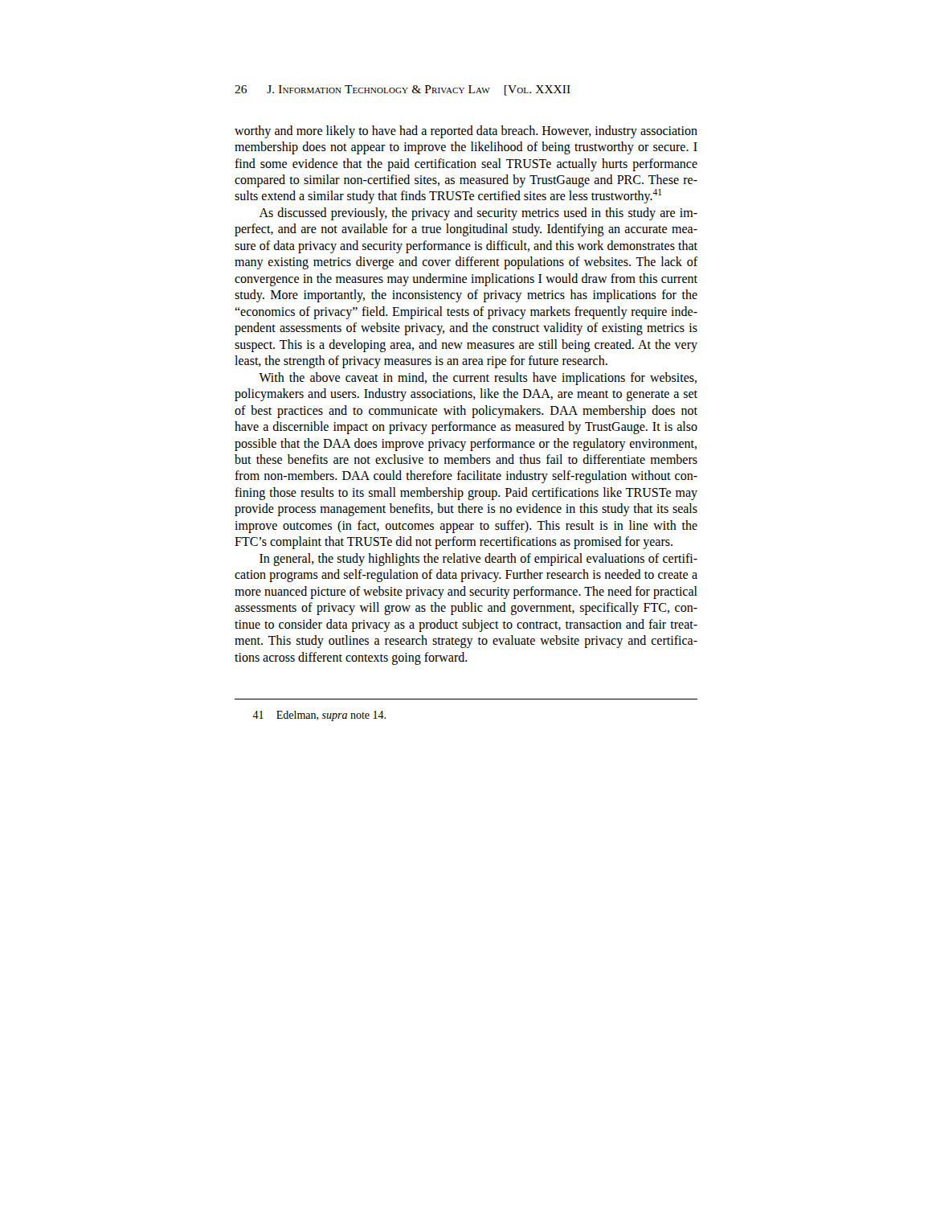26 J. Information Technology & Privacy Law[Vol. XXXII
worthy and more likely to have had a reported data breach. However, industry association membership does not appear to improve the likelihood of being trustworthy or secure. I find some evidence that the paid certification seal TRUSTe actually hurts performance compared to similar non‑certified sites, as measured by TrustGauge and PRC. These results extend a similar study that finds TRUSTe certified sites are less trustworthy.41
As discussed previously, the privacy and security metrics used in this study are imperfect, and are not available for a true longitudinal study. Identifying an accurate measure of data privacy and security performance is difficult, and this work demonstrates that many existing metrics diverge and cover different populations of websites. The lack of convergence in the measures may undermine implications I would draw from this current study. More importantly, the inconsistency of privacy metrics has implications for the “economics of privacy” field. Empirical tests of privacy markets frequently require independent assessments of website privacy, and the construct validity of existing metrics is suspect. This is a developing area, and new measures are still being created. At the very least, the strength of privacy measures is an area ripe for future research.
With the above caveat in mind, the current results have implications for websites, policymakers and users. Industry associations, like the DAA, are meant to generate a set of best practices and to communicate with policymakers. DAA membership does not have a discernible impact on privacy performance as measured by TrustGauge. It is also possible that the DAA does improve privacy performance or the regulatory environment, but these benefits are not exclusive to members and thus fail to differentiate members from non‑members. DAA could therefore facilitate industry self‑regulation without confining those results to its small membership group. Paid certifications like TRUSTe may provide process management benefits, but there is no evidence in this study that its seals improve outcomes (in fact, outcomes appear to suffer). This result is in line with the FTC’s complaint that TRUSTe did not perform recertifications as promised for years.
In general, the study highlights the relative dearth of empirical evaluations of certification programs and self‑regulation of data privacy. Further research is needed to create a more nuanced picture of website privacy and security performance. The need for practical assessments of privacy will grow as the public and government, specifically FTC, continue to consider data privacy as a product subject to contract, transaction and fair treatment. This study outlines a research strategy to evaluate website privacy and certifications across different contexts going forward.
41 Edelman, supra note 14.